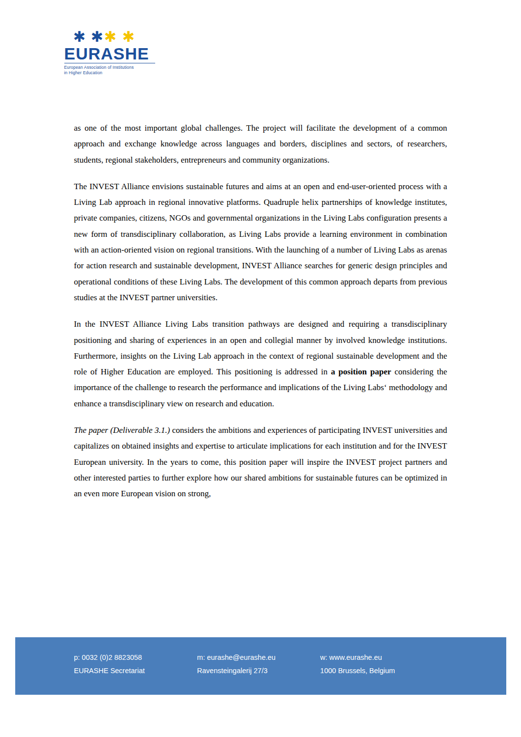✱ ✱✱ ✱
EURASHE
European Association of Institutions
in Higher Education
as one of the most important global challenges. The project will facilitate the development of a common approach and exchange knowledge across languages and borders, disciplines and sectors, of researchers, students, regional stakeholders, entrepreneurs and community organizations.
The INVEST Alliance envisions sustainable futures and aims at an open and end-user-oriented process with a Living Lab approach in regional innovative platforms. Quadruple helix partnerships of knowledge institutes, private companies, citizens, NGOs and governmental organizations in the Living Labs configuration presents a new form of transdisciplinary collaboration, as Living Labs provide a learning environment in combination with an action-oriented vision on regional transitions. With the launching of a number of Living Labs as arenas for action research and sustainable development, INVEST Alliance searches for generic design principles and operational conditions of these Living Labs. The development of this common approach departs from previous studies at the INVEST partner universities.
In the INVEST Alliance Living Labs transition pathways are designed and requiring a transdisciplinary positioning and sharing of experiences in an open and collegial manner by involved knowledge institutions. Furthermore, insights on the Living Lab approach in the context of regional sustainable development and the role of Higher Education are employed. This positioning is addressed in a position paper considering the importance of the challenge to research the performance and implications of the Living Labs‘ methodology and enhance a transdisciplinary view on research and education.
The paper (Deliverable 3.1.) considers the ambitions and experiences of participating INVEST universities and capitalizes on obtained insights and expertise to articulate implications for each institution and for the INVEST European university. In the years to come, this position paper will inspire the INVEST project partners and other interested parties to further explore how our shared ambitions for sustainable futures can be optimized in an even more European vision on strong,
p: 0032 (0)2 8823058
EURASHE Secretariat
m: eurashe@eurashe.eu
Ravensteingalerij 27/3
w: www.eurashe.eu
1000 Brussels, Belgium